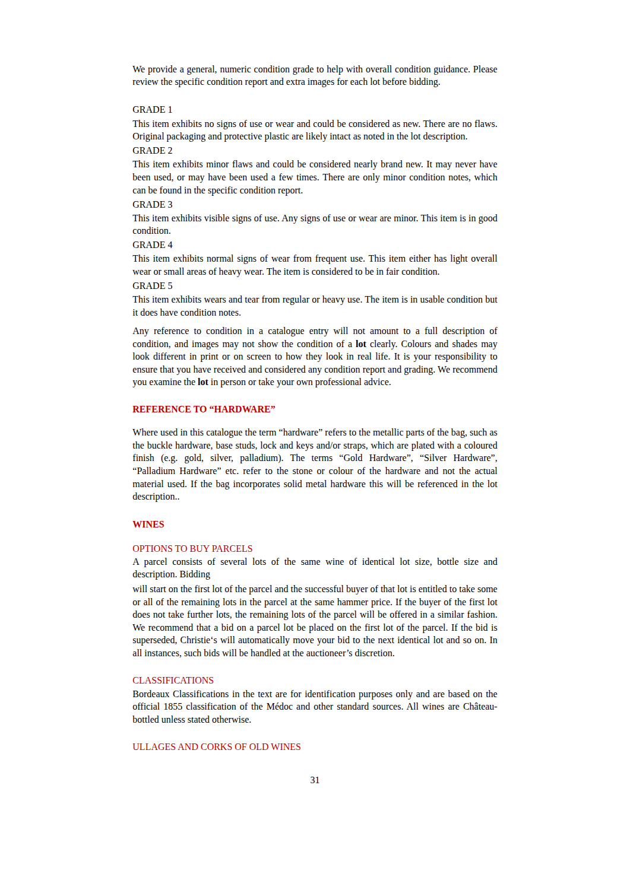We provide a general, numeric condition grade to help with overall condition guidance. Please review the specific condition report and extra images for each lot before bidding.
GRADE 1
This item exhibits no signs of use or wear and could be considered as new. There are no flaws. Original packaging and protective plastic are likely intact as noted in the lot description.
GRADE 2
This item exhibits minor flaws and could be considered nearly brand new. It may never have been used, or may have been used a few times. There are only minor condition notes, which can be found in the specific condition report.
GRADE 3
This item exhibits visible signs of use. Any signs of use or wear are minor. This item is in good condition.
GRADE 4
This item exhibits normal signs of wear from frequent use. This item either has light overall wear or small areas of heavy wear. The item is considered to be in fair condition.
GRADE 5
This item exhibits wears and tear from regular or heavy use. The item is in usable condition but it does have condition notes.
Any reference to condition in a catalogue entry will not amount to a full description of condition, and images may not show the condition of a lot clearly. Colours and shades may look different in print or on screen to how they look in real life. It is your responsibility to ensure that you have received and considered any condition report and grading. We recommend you examine the lot in person or take your own professional advice.
REFERENCE TO “HARDWARE”
Where used in this catalogue the term “hardware” refers to the metallic parts of the bag, such as the buckle hardware, base studs, lock and keys and/or straps, which are plated with a coloured finish (e.g. gold, silver, palladium). The terms “Gold Hardware”, “Silver Hardware”, “Palladium Hardware” etc. refer to the stone or colour of the hardware and not the actual material used. If the bag incorporates solid metal hardware this will be referenced in the lot description..
WINES
OPTIONS TO BUY PARCELS
A parcel consists of several lots of the same wine of identical lot size, bottle size and description. Bidding
will start on the first lot of the parcel and the successful buyer of that lot is entitled to take some or all of the remaining lots in the parcel at the same hammer price. If the buyer of the first lot does not take further lots, the remaining lots of the parcel will be offered in a similar fashion. We recommend that a bid on a parcel lot be placed on the first lot of the parcel. If the bid is superseded, Christie‘s will automatically move your bid to the next identical lot and so on. In all instances, such bids will be handled at the auctioneer’s discretion.
CLASSIFICATIONS
Bordeaux Classifications in the text are for identification purposes only and are based on the official 1855 classification of the Médoc and other standard sources. All wines are Château-bottled unless stated otherwise.
ULLAGES AND CORKS OF OLD WINES
31